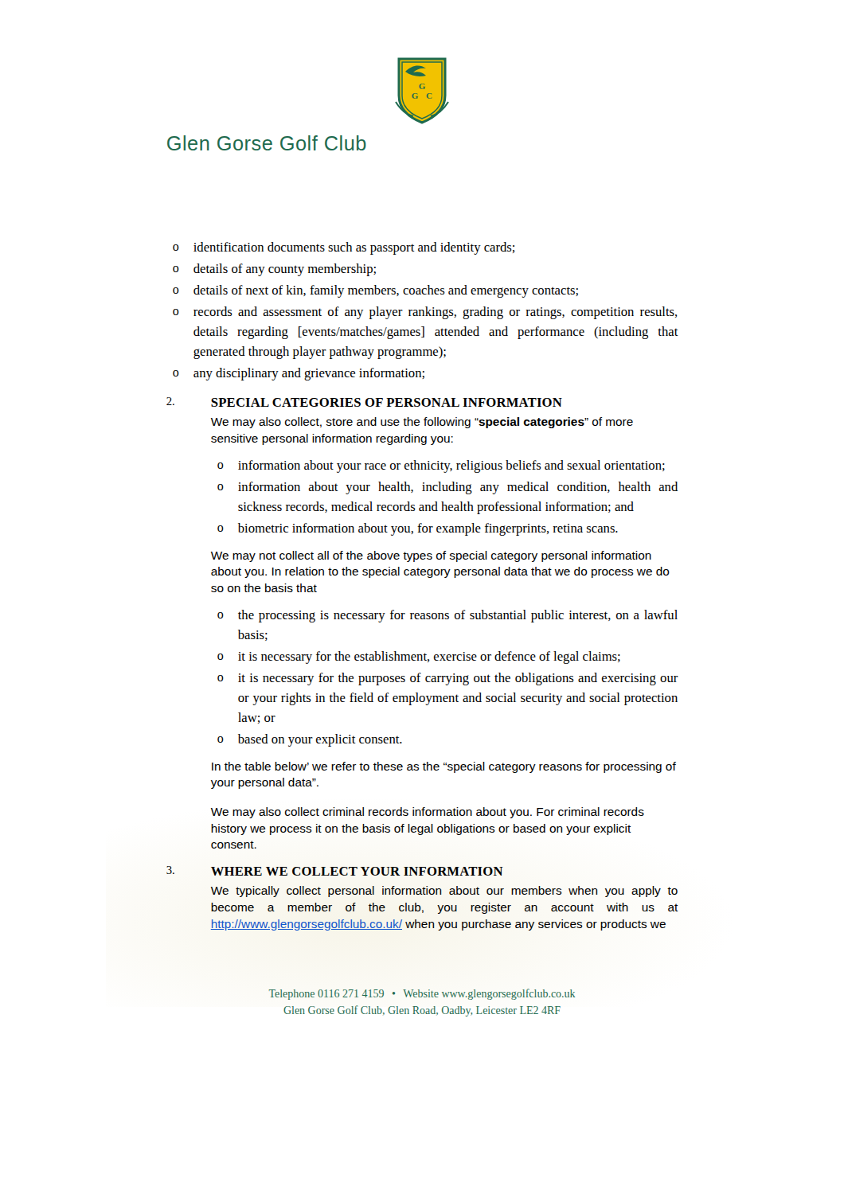G G C
Glen Gorse Golf Club
identification documents such as passport and identity cards;
details of any county membership;
details of next of kin, family members, coaches and emergency contacts;
records and assessment of any player rankings, grading or ratings, competition results, details regarding [events/matches/games] attended and performance (including that generated through player pathway programme);
any disciplinary and grievance information;
2.
SPECIAL CATEGORIES OF PERSONAL INFORMATION
We may also collect, store and use the following “special categories” of more sensitive personal information regarding you:
information about your race or ethnicity, religious beliefs and sexual orientation;
information about your health, including any medical condition, health and sickness records, medical records and health professional information; and
biometric information about you, for example fingerprints, retina scans.
We may not collect all of the above types of special category personal information about you. In relation to the special category personal data that we do process we do so on the basis that
the processing is necessary for reasons of substantial public interest, on a lawful basis;
it is necessary for the establishment, exercise or defence of legal claims;
it is necessary for the purposes of carrying out the obligations and exercising our or your rights in the field of employment and social security and social protection law; or
based on your explicit consent.
In the table below’ we refer to these as the “special category reasons for processing of your personal data”.
We may also collect criminal records information about you. For criminal records history we process it on the basis of legal obligations or based on your explicit consent.
3.
WHERE WE COLLECT YOUR INFORMATION
We typically collect personal information about our members when you apply to become a member of the club, you register an account with us at http://www.glengorsegolfclub.co.uk/ when you purchase any services or products we
Telephone 0116 271 4159 • Website www.glengorsegolfclub.co.uk
Glen Gorse Golf Club, Glen Road, Oadby, Leicester LE2 4RF